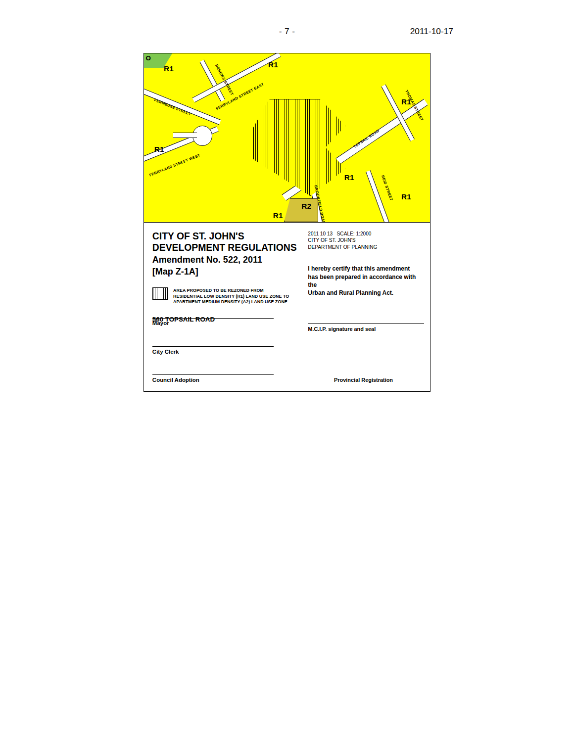- 7 - 2011-10-17
R1
R1
R1
R1
R1
R1
R2
R1
O
FERMEUSE STREET
RENEWS STREET
FERRYLAND STREET EAST
FERRYLAND STREET WEST
TOPSAIL ROAD
THOMAS STREET
REID STREET
BROOKFIELD ROAD
CITY OF ST. JOHN'S
DEVELOPMENT REGULATIONS
Amendment No. 522, 2011
[Map Z-1A]
AREA PROPOSED TO BE REZONED FROM
RESIDENTIAL LOW DENSITY (R1) LAND USE ZONE TO
APARTMENT MEDIUM DENSITY (A2) LAND USE ZONE
560 TOPSAIL ROAD
2011 10 13 SCALE: 1:2000
CITY OF ST. JOHN'S
DEPARTMENT OF PLANNING
I hereby certify that this amendment
has been prepared in accordance with the
Urban and Rural Planning Act.
M.C.I.P. signature and seal
Mayor
City Clerk
Council Adoption
Provincial Registration